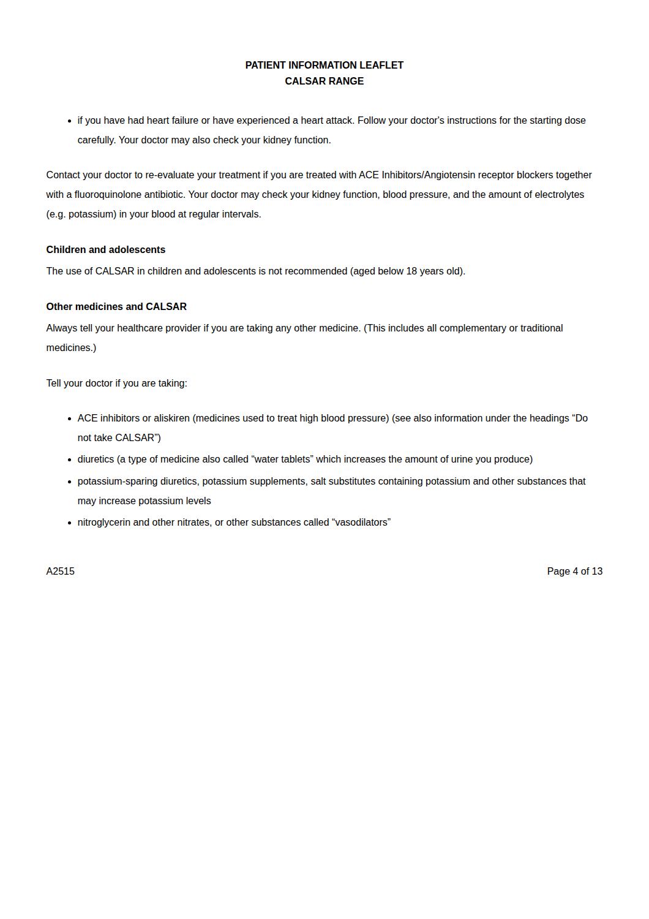PATIENT INFORMATION LEAFLET
CALSAR RANGE
if you have had heart failure or have experienced a heart attack. Follow your doctor's instructions for the starting dose carefully. Your doctor may also check your kidney function.
Contact your doctor to re-evaluate your treatment if you are treated with ACE Inhibitors/Angiotensin receptor blockers together with a fluoroquinolone antibiotic. Your doctor may check your kidney function, blood pressure, and the amount of electrolytes (e.g. potassium) in your blood at regular intervals.
Children and adolescents
The use of CALSAR in children and adolescents is not recommended (aged below 18 years old).
Other medicines and CALSAR
Always tell your healthcare provider if you are taking any other medicine. (This includes all complementary or traditional medicines.)
Tell your doctor if you are taking:
ACE inhibitors or aliskiren (medicines used to treat high blood pressure) (see also information under the headings “Do not take CALSAR”)
diuretics (a type of medicine also called “water tablets” which increases the amount of urine you produce)
potassium-sparing diuretics, potassium supplements, salt substitutes containing potassium and other substances that may increase potassium levels
nitroglycerin and other nitrates, or other substances called “vasodilators”
A2515 Page 4 of 13